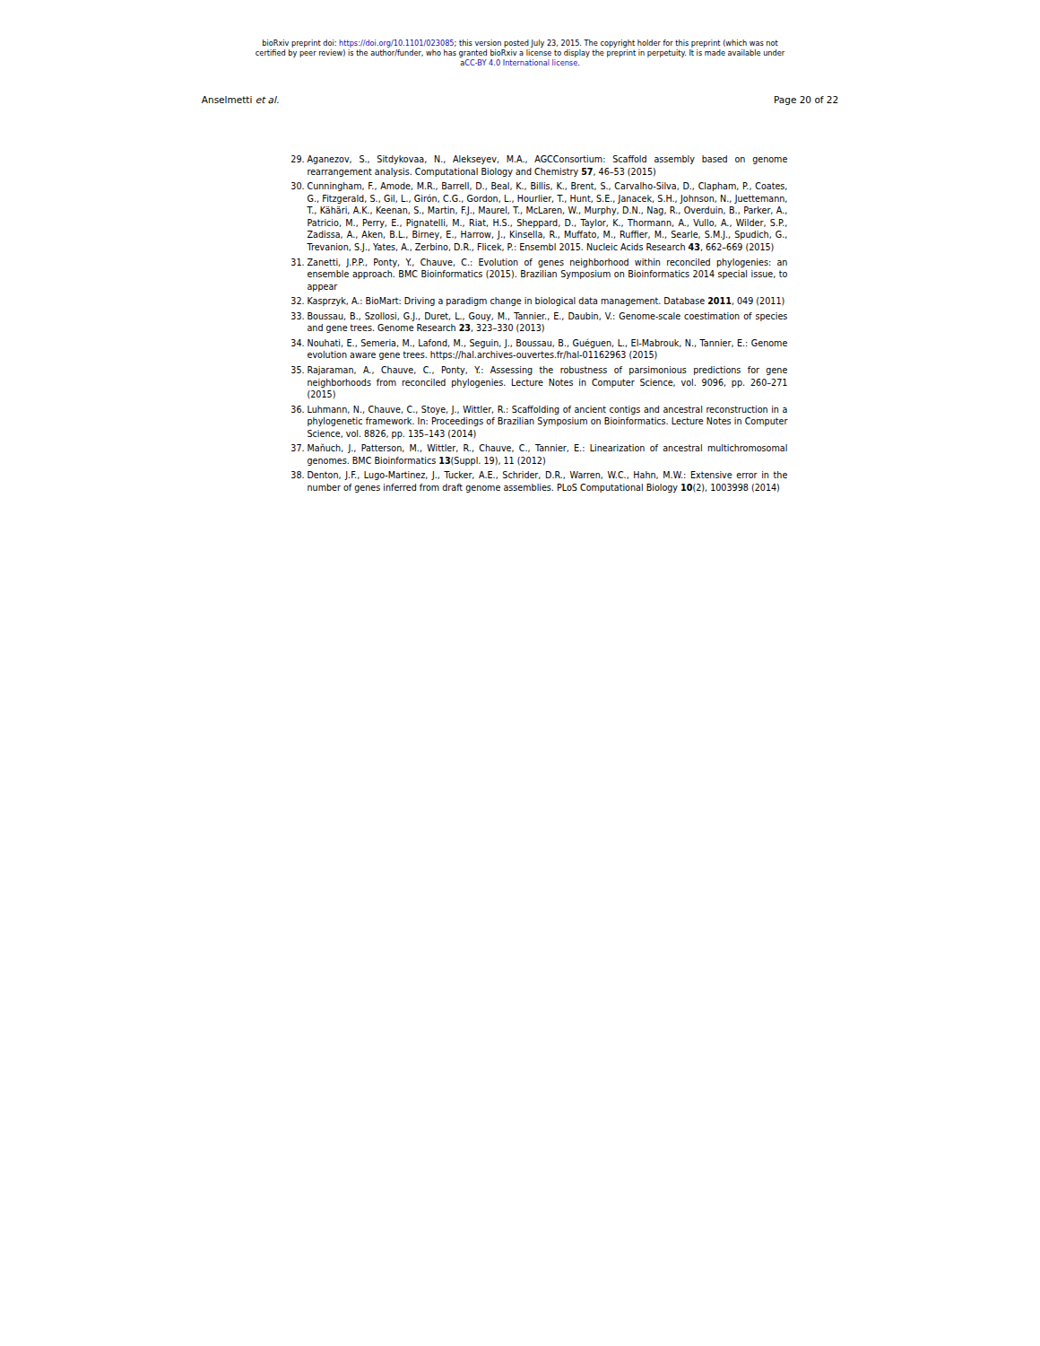bioRxiv preprint doi: https://doi.org/10.1101/023085; this version posted July 23, 2015. The copyright holder for this preprint (which was not certified by peer review) is the author/funder, who has granted bioRxiv a license to display the preprint in perpetuity. It is made available under aCC-BY 4.0 International license.
Anselmetti et al.
Page 20 of 22
Aganezov, S., Sitdykovaa, N., Alekseyev, M.A., AGCConsortium: Scaffold assembly based on genome rearrangement analysis. Computational Biology and Chemistry 57, 46–53 (2015)
Cunningham, F., Amode, M.R., Barrell, D., Beal, K., Billis, K., Brent, S., Carvalho-Silva, D., Clapham, P., Coates, G., Fitzgerald, S., Gil, L., Girón, C.G., Gordon, L., Hourlier, T., Hunt, S.E., Janacek, S.H., Johnson, N., Juettemann, T., Kähäri, A.K., Keenan, S., Martin, F.J., Maurel, T., McLaren, W., Murphy, D.N., Nag, R., Overduin, B., Parker, A., Patricio, M., Perry, E., Pignatelli, M., Riat, H.S., Sheppard, D., Taylor, K., Thormann, A., Vullo, A., Wilder, S.P., Zadissa, A., Aken, B.L., Birney, E., Harrow, J., Kinsella, R., Muffato, M., Ruffier, M., Searle, S.M.J., Spudich, G., Trevanion, S.J., Yates, A., Zerbino, D.R., Flicek, P.: Ensembl 2015. Nucleic Acids Research 43, 662–669 (2015)
Zanetti, J.P.P., Ponty, Y., Chauve, C.: Evolution of genes neighborhood within reconciled phylogenies: an ensemble approach. BMC Bioinformatics (2015). Brazilian Symposium on Bioinformatics 2014 special issue, to appear
Kasprzyk, A.: BioMart: Driving a paradigm change in biological data management. Database 2011, 049 (2011)
Boussau, B., Szollosi, G.J., Duret, L., Gouy, M., Tannier., E., Daubin, V.: Genome-scale coestimation of species and gene trees. Genome Research 23, 323–330 (2013)
Nouhati, E., Semeria, M., Lafond, M., Seguin, J., Boussau, B., Guéguen, L., El-Mabrouk, N., Tannier, E.: Genome evolution aware gene trees. https://hal.archives-ouvertes.fr/hal-01162963 (2015)
Rajaraman, A., Chauve, C., Ponty, Y.: Assessing the robustness of parsimonious predictions for gene neighborhoods from reconciled phylogenies. Lecture Notes in Computer Science, vol. 9096, pp. 260–271 (2015)
Luhmann, N., Chauve, C., Stoye, J., Wittler, R.: Scaffolding of ancient contigs and ancestral reconstruction in a phylogenetic framework. In: Proceedings of Brazilian Symposium on Bioinformatics. Lecture Notes in Computer Science, vol. 8826, pp. 135–143 (2014)
Maňuch, J., Patterson, M., Wittler, R., Chauve, C., Tannier, E.: Linearization of ancestral multichromosomal genomes. BMC Bioinformatics 13(Suppl. 19), 11 (2012)
Denton, J.F., Lugo-Martinez, J., Tucker, A.E., Schrider, D.R., Warren, W.C., Hahn, M.W.: Extensive error in the number of genes inferred from draft genome assemblies. PLoS Computational Biology 10(2), 1003998 (2014)